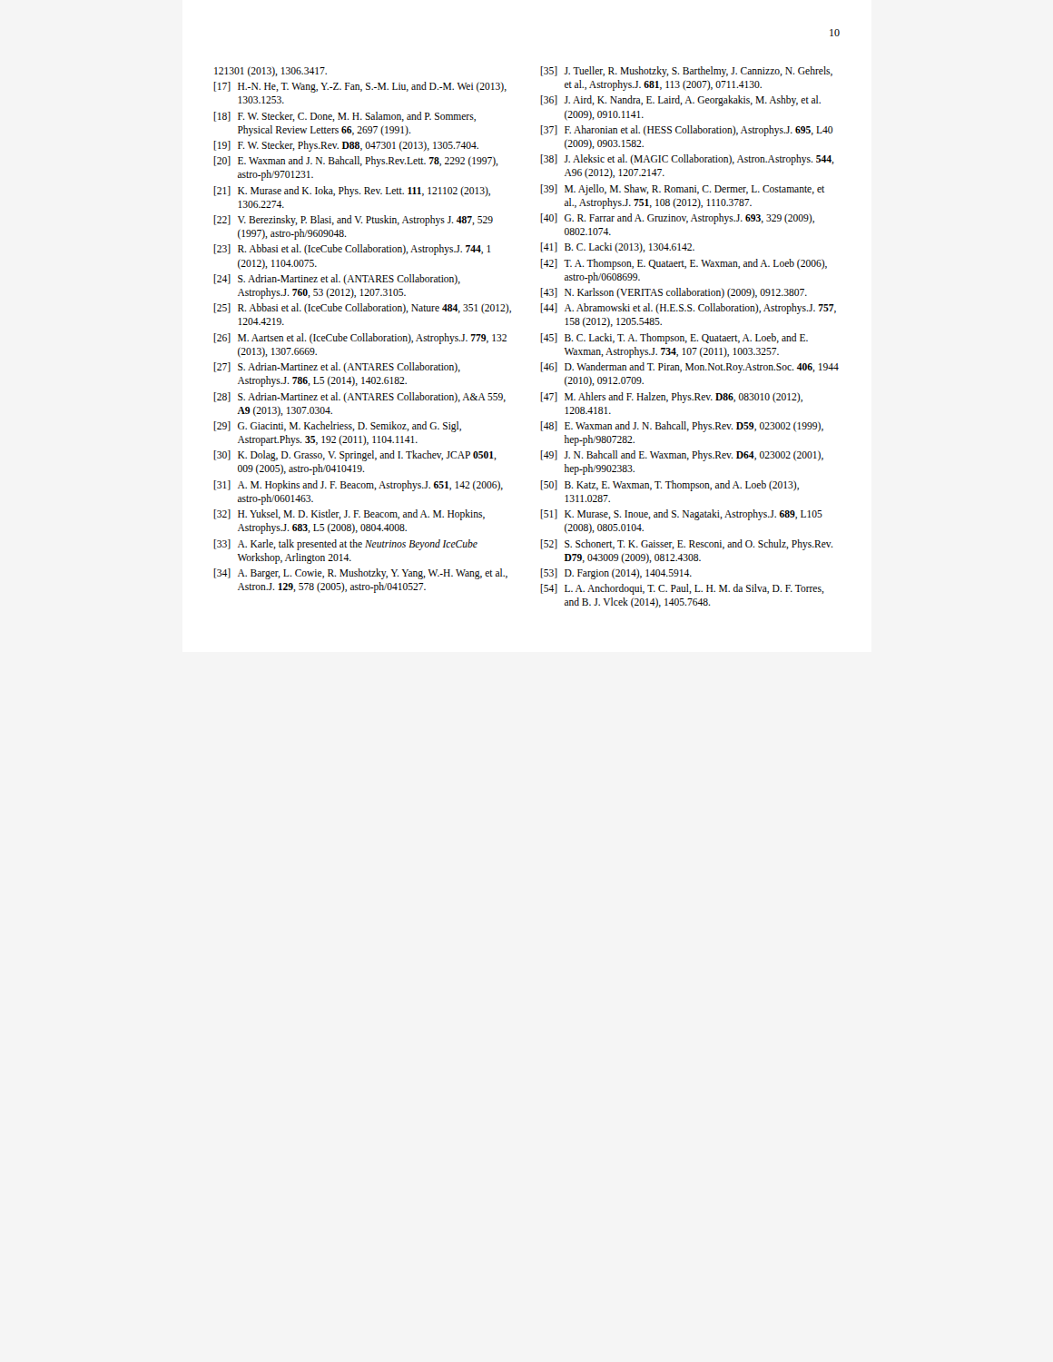10
121301 (2013), 1306.3417.
[17] H.-N. He, T. Wang, Y.-Z. Fan, S.-M. Liu, and D.-M. Wei (2013), 1303.1253.
[18] F. W. Stecker, C. Done, M. H. Salamon, and P. Sommers, Physical Review Letters 66, 2697 (1991).
[19] F. W. Stecker, Phys.Rev. D88, 047301 (2013), 1305.7404.
[20] E. Waxman and J. N. Bahcall, Phys.Rev.Lett. 78, 2292 (1997), astro-ph/9701231.
[21] K. Murase and K. Ioka, Phys. Rev. Lett. 111, 121102 (2013), 1306.2274.
[22] V. Berezinsky, P. Blasi, and V. Ptuskin, Astrophys J. 487, 529 (1997), astro-ph/9609048.
[23] R. Abbasi et al. (IceCube Collaboration), Astrophys.J. 744, 1 (2012), 1104.0075.
[24] S. Adrian-Martinez et al. (ANTARES Collaboration), Astrophys.J. 760, 53 (2012), 1207.3105.
[25] R. Abbasi et al. (IceCube Collaboration), Nature 484, 351 (2012), 1204.4219.
[26] M. Aartsen et al. (IceCube Collaboration), Astrophys.J. 779, 132 (2013), 1307.6669.
[27] S. Adrian-Martinez et al. (ANTARES Collaboration), Astrophys.J. 786, L5 (2014), 1402.6182.
[28] S. Adrian-Martinez et al. (ANTARES Collaboration), A&A 559, A9 (2013), 1307.0304.
[29] G. Giacinti, M. Kachelriess, D. Semikoz, and G. Sigl, Astropart.Phys. 35, 192 (2011), 1104.1141.
[30] K. Dolag, D. Grasso, V. Springel, and I. Tkachev, JCAP 0501, 009 (2005), astro-ph/0410419.
[31] A. M. Hopkins and J. F. Beacom, Astrophys.J. 651, 142 (2006), astro-ph/0601463.
[32] H. Yuksel, M. D. Kistler, J. F. Beacom, and A. M. Hopkins, Astrophys.J. 683, L5 (2008), 0804.4008.
[33] A. Karle, talk presented at the Neutrinos Beyond IceCube Workshop, Arlington 2014.
[34] A. Barger, L. Cowie, R. Mushotzky, Y. Yang, W.-H. Wang, et al., Astron.J. 129, 578 (2005), astro-ph/0410527.
[35] J. Tueller, R. Mushotzky, S. Barthelmy, J. Cannizzo, N. Gehrels, et al., Astrophys.J. 681, 113 (2007), 0711.4130.
[36] J. Aird, K. Nandra, E. Laird, A. Georgakakis, M. Ashby, et al. (2009), 0910.1141.
[37] F. Aharonian et al. (HESS Collaboration), Astrophys.J. 695, L40 (2009), 0903.1582.
[38] J. Aleksic et al. (MAGIC Collaboration), Astron.Astrophys. 544, A96 (2012), 1207.2147.
[39] M. Ajello, M. Shaw, R. Romani, C. Dermer, L. Costamante, et al., Astrophys.J. 751, 108 (2012), 1110.3787.
[40] G. R. Farrar and A. Gruzinov, Astrophys.J. 693, 329 (2009), 0802.1074.
[41] B. C. Lacki (2013), 1304.6142.
[42] T. A. Thompson, E. Quataert, E. Waxman, and A. Loeb (2006), astro-ph/0608699.
[43] N. Karlsson (VERITAS collaboration) (2009), 0912.3807.
[44] A. Abramowski et al. (H.E.S.S. Collaboration), Astrophys.J. 757, 158 (2012), 1205.5485.
[45] B. C. Lacki, T. A. Thompson, E. Quataert, A. Loeb, and E. Waxman, Astrophys.J. 734, 107 (2011), 1003.3257.
[46] D. Wanderman and T. Piran, Mon.Not.Roy.Astron.Soc. 406, 1944 (2010), 0912.0709.
[47] M. Ahlers and F. Halzen, Phys.Rev. D86, 083010 (2012), 1208.4181.
[48] E. Waxman and J. N. Bahcall, Phys.Rev. D59, 023002 (1999), hep-ph/9807282.
[49] J. N. Bahcall and E. Waxman, Phys.Rev. D64, 023002 (2001), hep-ph/9902383.
[50] B. Katz, E. Waxman, T. Thompson, and A. Loeb (2013), 1311.0287.
[51] K. Murase, S. Inoue, and S. Nagataki, Astrophys.J. 689, L105 (2008), 0805.0104.
[52] S. Schonert, T. K. Gaisser, E. Resconi, and O. Schulz, Phys.Rev. D79, 043009 (2009), 0812.4308.
[53] D. Fargion (2014), 1404.5914.
[54] L. A. Anchordoqui, T. C. Paul, L. H. M. da Silva, D. F. Torres, and B. J. Vlcek (2014), 1405.7648.